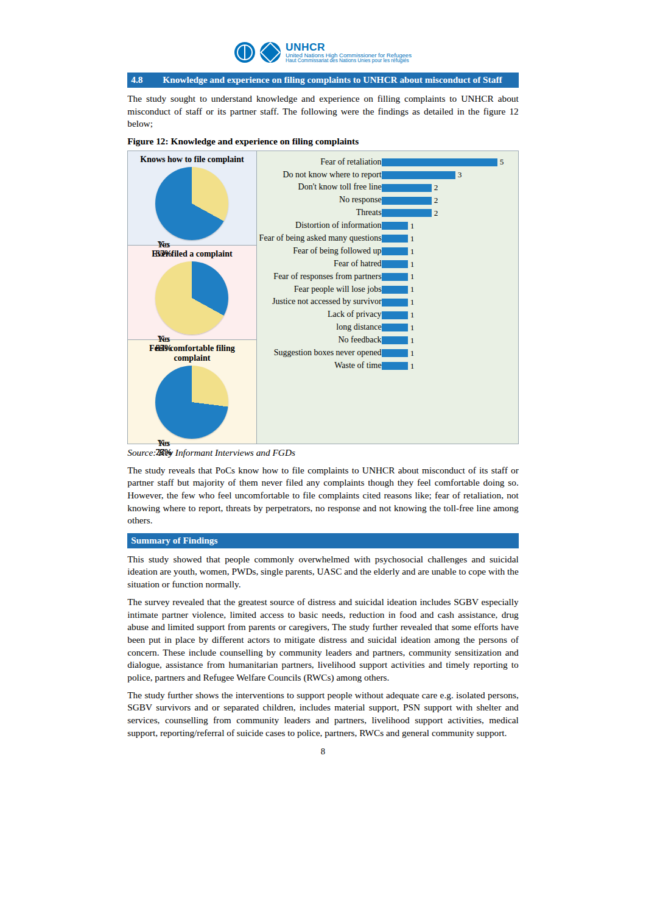UNHCR
United Nations High Commissioner for Refugees
Haut Commissariat des Nations Unies pour les réfugiés
4.8 Knowledge and experience on filing complaints to UNHCR about misconduct of Staff
The study sought to understand knowledge and experience on filling complaints to UNHCR about misconduct of staff or its partner staff. The following were the findings as detailed in the figure 12 below;
Figure 12: Knowledge and experience on filing complaints
Knows how to file complaint
No
33%
Yes
67%
Ever filed a complaint
Yes
33%
No
67%
Feels comfortable filing complaint
No
27%
Yes
73%
| Fear of retaliation | 5 |
| Do not know where to report | 3 |
| Don't know toll free line | 2 |
| No response | 2 |
| Threats | 2 |
| Distortion of information | 1 |
| Fear of being asked many questions | 1 |
| Fear of being followed up | 1 |
| Fear of hatred | 1 |
| Fear of responses from partners | 1 |
| Fear people will lose jobs | 1 |
| Justice not accessed by survivor | 1 |
| Lack of privacy | 1 |
| long distance | 1 |
| No feedback | 1 |
| Suggestion boxes never opened | 1 |
| Waste of time | 1 |
Source: Key Informant Interviews and FGDs
The study reveals that PoCs know how to file complaints to UNHCR about misconduct of its staff or partner staff but majority of them never filed any complaints though they feel comfortable doing so. However, the few who feel uncomfortable to file complaints cited reasons like; fear of retaliation, not knowing where to report, threats by perpetrators, no response and not knowing the toll-free line among others.
Summary of Findings
This study showed that people commonly overwhelmed with psychosocial challenges and suicidal ideation are youth, women, PWDs, single parents, UASC and the elderly and are unable to cope with the situation or function normally.
The survey revealed that the greatest source of distress and suicidal ideation includes SGBV especially intimate partner violence, limited access to basic needs, reduction in food and cash assistance, drug abuse and limited support from parents or caregivers, The study further revealed that some efforts have been put in place by different actors to mitigate distress and suicidal ideation among the persons of concern. These include counselling by community leaders and partners, community sensitization and dialogue, assistance from humanitarian partners, livelihood support activities and timely reporting to police, partners and Refugee Welfare Councils (RWCs) among others.
The study further shows the interventions to support people without adequate care e.g. isolated persons, SGBV survivors and or separated children, includes material support, PSN support with shelter and services, counselling from community leaders and partners, livelihood support activities, medical support, reporting/referral of suicide cases to police, partners, RWCs and general community support.
8